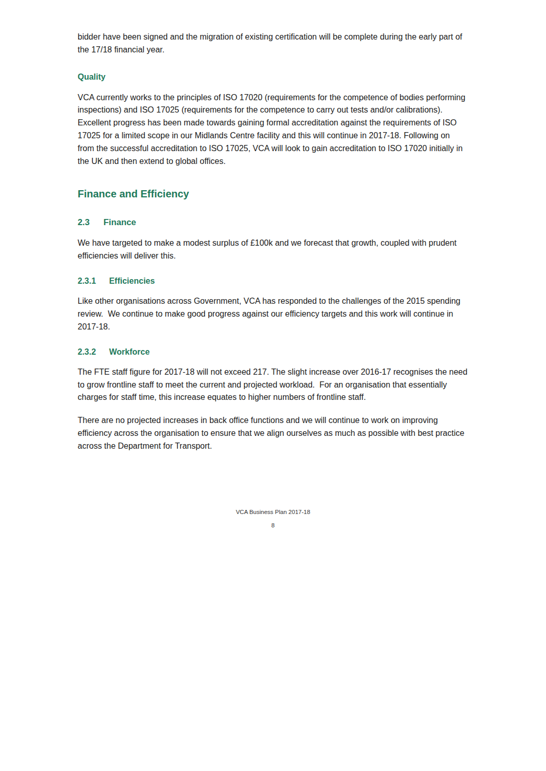bidder have been signed and the migration of existing certification will be complete during the early part of the 17/18 financial year.
Quality
VCA currently works to the principles of ISO 17020 (requirements for the competence of bodies performing inspections) and ISO 17025 (requirements for the competence to carry out tests and/or calibrations). Excellent progress has been made towards gaining formal accreditation against the requirements of ISO 17025 for a limited scope in our Midlands Centre facility and this will continue in 2017-18. Following on from the successful accreditation to ISO 17025, VCA will look to gain accreditation to ISO 17020 initially in the UK and then extend to global offices.
Finance and Efficiency
2.3 Finance
We have targeted to make a modest surplus of £100k and we forecast that growth, coupled with prudent efficiencies will deliver this.
2.3.1 Efficiencies
Like other organisations across Government, VCA has responded to the challenges of the 2015 spending review. We continue to make good progress against our efficiency targets and this work will continue in 2017-18.
2.3.2 Workforce
The FTE staff figure for 2017-18 will not exceed 217. The slight increase over 2016-17 recognises the need to grow frontline staff to meet the current and projected workload. For an organisation that essentially charges for staff time, this increase equates to higher numbers of frontline staff.
There are no projected increases in back office functions and we will continue to work on improving efficiency across the organisation to ensure that we align ourselves as much as possible with best practice across the Department for Transport.
VCA Business Plan 2017-18
8